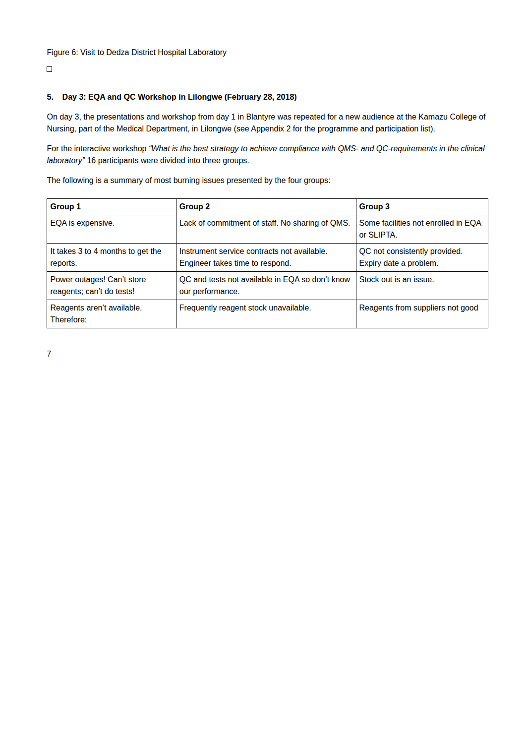Figure 6: Visit to Dedza District Hospital Laboratory
5. Day 3: EQA and QC Workshop in Lilongwe (February 28, 2018)
On day 3, the presentations and workshop from day 1 in Blantyre was repeated for a new audience at the Kamazu College of Nursing, part of the Medical Department, in Lilongwe (see Appendix 2 for the programme and participation list).
For the interactive workshop “What is the best strategy to achieve compliance with QMS- and QC-requirements in the clinical laboratory” 16 participants were divided into three groups.
The following is a summary of most burning issues presented by the four groups:
| Group 1 | Group 2 | Group 3 |
| --- | --- | --- |
| EQA is expensive. | Lack of commitment of staff. No sharing of QMS. | Some facilities not enrolled in EQA or SLIPTA. |
| It takes 3 to 4 months to get the reports. | Instrument service contracts not available. Engineer takes time to respond. | QC not consistently provided. Expiry date a problem. |
| Power outages! Can’t store reagents; can’t do tests! | QC and tests not available in EQA so don’t know our performance. | Stock out is an issue. |
| Reagents aren’t available. Therefore: | Frequently reagent stock unavailable. | Reagents from suppliers not good |
7